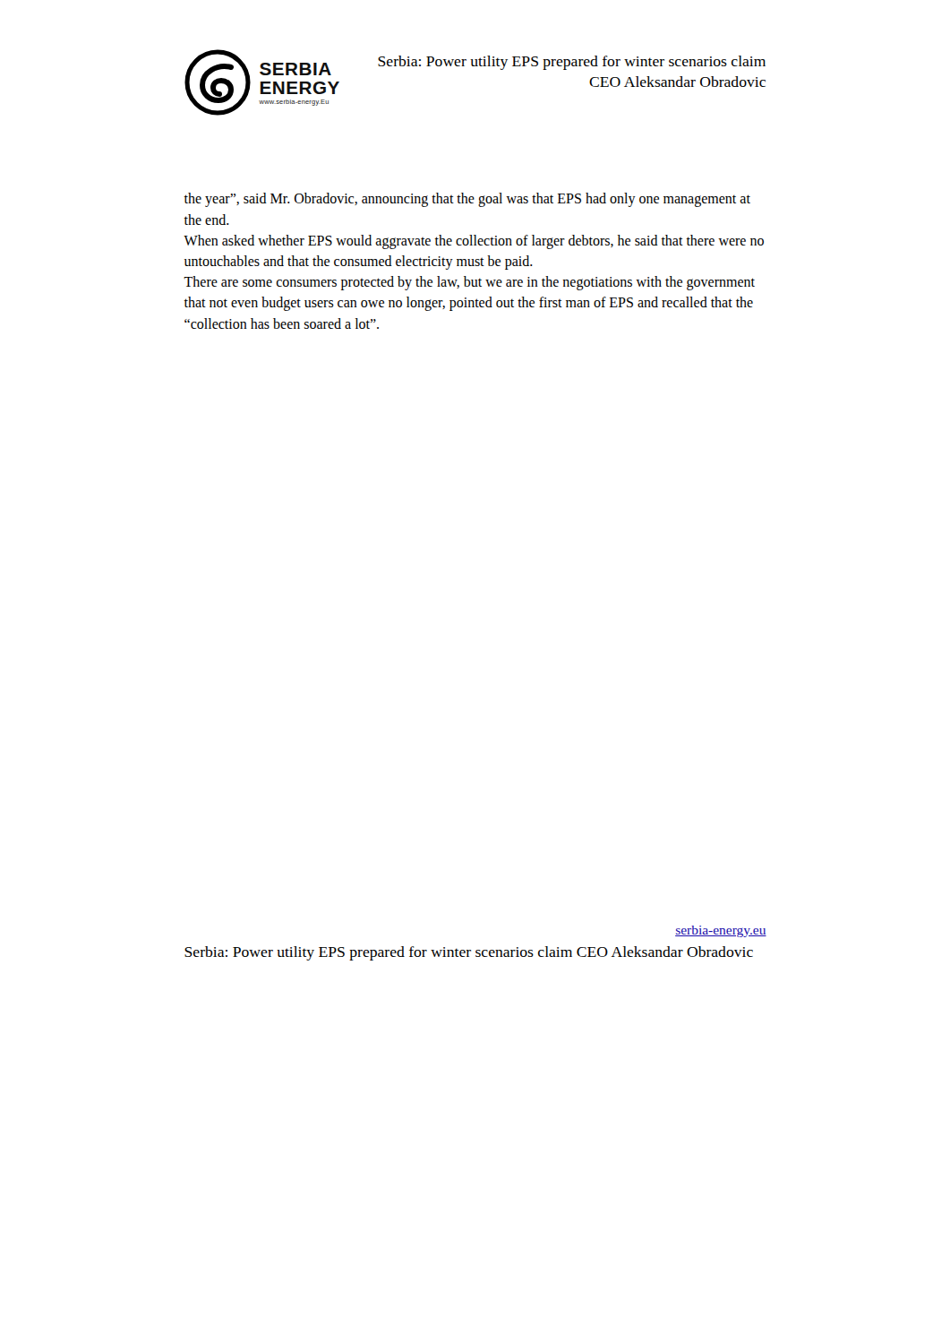SERBIA ENERGY www.serbia-energy.Eu
Serbia: Power utility EPS prepared for winter scenarios claim CEO Aleksandar Obradovic
the year”, said Mr. Obradovic, announcing that the goal was that EPS had only one management at the end.
When asked whether EPS would aggravate the collection of larger debtors, he said that there were no untouchables and that the consumed electricity must be paid.
There are some consumers protected by the law, but we are in the negotiations with the government that not even budget users can owe no longer, pointed out the first man of EPS and recalled that the “collection has been soared a lot”.
serbia-energy.eu
Serbia: Power utility EPS prepared for winter scenarios claim CEO Aleksandar Obradovic